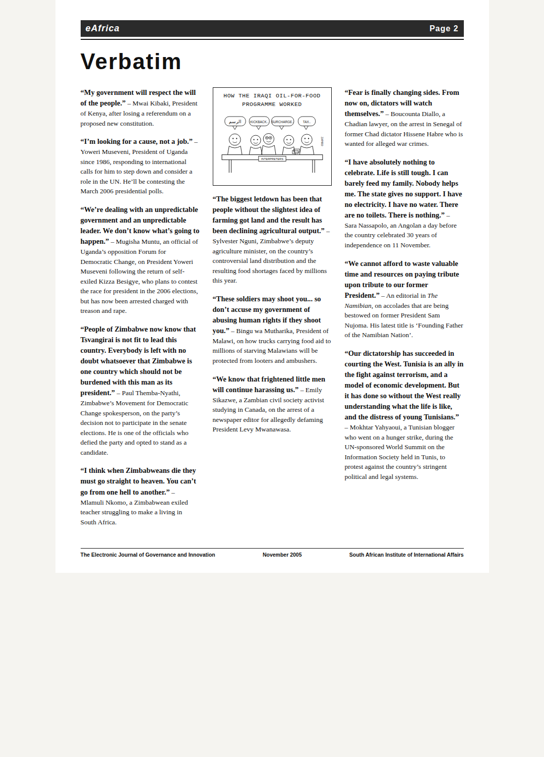eAfrica Page 2
Verbatim
“My government will respect the will of the people.” – Mwai Kibaki, President of Kenya, after losing a referendum on a proposed new constitution.
“I’m looking for a cause, not a job.” – Yoweri Museveni, President of Uganda since 1986, responding to international calls for him to step down and consider a role in the UN. He’ll be contesting the March 2006 presidential polls.
“We’re dealing with an unpredictable government and an unpredictable leader. We don’t know what’s going to happen.” – Mugisha Muntu, an official of Uganda’s opposition Forum for Democratic Change, on President Yoweri Museveni following the return of self-exiled Kizza Besigye, who plans to contest the race for president in the 2006 elections, but has now been arrested charged with treason and rape.
“People of Zimbabwe now know that Tsvangirai is not fit to lead this country. Everybody is left with no doubt whatsoever that Zimbabwe is one country which should not be burdened with this man as its president.” – Paul Themba-Nyathi, Zimbabwe’s Movement for Democratic Change spokesperson, on the party’s decision not to participate in the senate elections. He is one of the officials who defied the party and opted to stand as a candidate.
“I think when Zimbabweans die they must go straight to heaven. You can’t go from one hell to another.” – Mlamuli Nkomo, a Zimbabwean exiled teacher struggling to make a living in South Africa.
HOW THE IRAQI OIL-FOR-FOOD PROGRAMME WORKED
الرسم KICKBACK.. SURCHARGE.. TAX.. INTERPRETERS ZAPIRO
“The biggest letdown has been that people without the slightest idea of farming got land and the result has been declining agricultural output.” – Sylvester Nguni, Zimbabwe’s deputy agriculture minister, on the country’s controversial land distribution and the resulting food shortages faced by millions this year.
“These soldiers may shoot you... so don’t accuse my government of abusing human rights if they shoot you.” – Bingu wa Mutharika, President of Malawi, on how trucks carrying food aid to millions of starving Malawians will be protected from looters and ambushers.
“We know that frightened little men will continue harassing us.” – Emily Sikazwe, a Zambian civil society activist studying in Canada, on the arrest of a newspaper editor for allegedly defaming President Levy Mwanawasa.
“Fear is finally changing sides. From now on, dictators will watch themselves.” – Boucounta Diallo, a Chadian lawyer, on the arrest in Senegal of former Chad dictator Hissene Habre who is wanted for alleged war crimes.
“I have absolutely nothing to celebrate. Life is still tough. I can barely feed my family. Nobody helps me. The state gives no support. I have no electricity. I have no water. There are no toilets. There is nothing.” – Sara Nassapolo, an Angolan a day before the country celebrated 30 years of independence on 11 November.
“We cannot afford to waste valuable time and resources on paying tribute upon tribute to our former President.” – An editorial in The Namibian, on accolades that are being bestowed on former President Sam Nujoma. His latest title is ‘Founding Father of the Namibian Nation’.
“Our dictatorship has succeeded in courting the West. Tunisia is an ally in the fight against terrorism, and a model of economic development. But it has done so without the West really understanding what the life is like, and the distress of young Tunisians.” – Mokhtar Yahyaoui, a Tunisian blogger who went on a hunger strike, during the UN-sponsored World Summit on the Information Society held in Tunis, to protest against the country’s stringent political and legal systems.
The Electronic Journal of Governance and Innovation November 2005 South African Institute of International Affairs